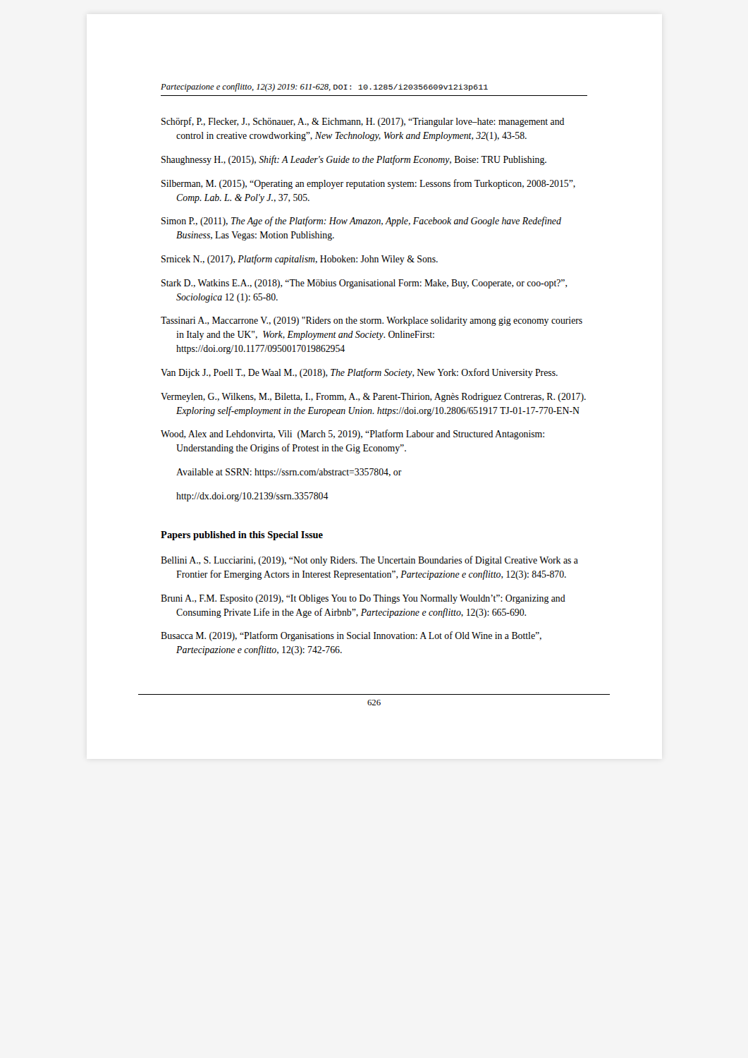Partecipazione e conflitto, 12(3) 2019: 611-628, DOI: 10.1285/i20356609v12i3p611
Schörpf, P., Flecker, J., Schönauer, A., & Eichmann, H. (2017), “Triangular love–hate: management and control in creative crowdworking”, New Technology, Work and Employment, 32(1), 43-58.
Shaughnessy H., (2015), Shift: A Leader's Guide to the Platform Economy, Boise: TRU Publishing.
Silberman, M. (2015), “Operating an employer reputation system: Lessons from Turkopticon, 2008-2015”, Comp. Lab. L. & Pol'y J., 37, 505.
Simon P., (2011), The Age of the Platform: How Amazon, Apple, Facebook and Google have Redefined Business, Las Vegas: Motion Publishing.
Srnicek N., (2017), Platform capitalism, Hoboken: John Wiley & Sons.
Stark D., Watkins E.A., (2018), “The Möbius Organisational Form: Make, Buy, Cooperate, or coo-opt?”, Sociologica 12 (1): 65-80.
Tassinari A., Maccarrone V., (2019) "Riders on the storm. Workplace solidarity among gig economy couriers in Italy and the UK", Work, Employment and Society. OnlineFirst: https://doi.org/10.1177/0950017019862954
Van Dijck J., Poell T., De Waal M., (2018), The Platform Society, New York: Oxford University Press.
Vermeylen, G., Wilkens, M., Biletta, I., Fromm, A., & Parent-Thirion, Agnès Rodriguez Contreras, R. (2017). Exploring self-employment in the European Union. https://doi.org/10.2806/651917 TJ-01-17-770-EN-N
Wood, Alex and Lehdonvirta, Vili (March 5, 2019), “Platform Labour and Structured Antagonism: Understanding the Origins of Protest in the Gig Economy”.
Available at SSRN: https://ssrn.com/abstract=3357804, or
http://dx.doi.org/10.2139/ssrn.3357804
Papers published in this Special Issue
Bellini A., S. Lucciarini, (2019), “Not only Riders. The Uncertain Boundaries of Digital Creative Work as a Frontier for Emerging Actors in Interest Representation”, Partecipazione e conflitto, 12(3): 845-870.
Bruni A., F.M. Esposito (2019), “It Obliges You to Do Things You Normally Wouldn’t”: Organizing and Consuming Private Life in the Age of Airbnb”, Partecipazione e conflitto, 12(3): 665-690.
Busacca M. (2019), “Platform Organisations in Social Innovation: A Lot of Old Wine in a Bottle”, Partecipazione e conflitto, 12(3): 742-766.
626